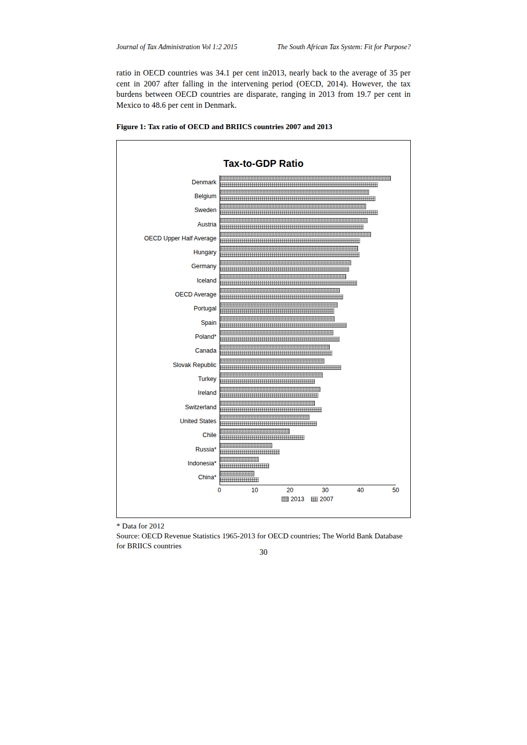Journal of Tax Administration Vol 1:2 2015
The South African Tax System: Fit for Purpose?
ratio in OECD countries was 34.1 per cent in2013, nearly back to the average of 35 per cent in 2007 after falling in the intervening period (OECD, 2014). However, the tax burdens between OECD countries are disparate, ranging in 2013 from 19.7 per cent in Mexico to 48.6 per cent in Denmark.
Figure 1: Tax ratio of OECD and BRIICS countries 2007 and 2013
Tax-to-GDP Ratio
Denmark
Belgium
Sweden
Austria
OECD Upper Half Average
Hungary
Germany
Iceland
OECD Average
Portugal
Spain
Poland*
Canada
Slovak Republic
Turkey
Ireland
Switzerland
United States
Chile
Russia*
Indonesia*
China*
0 10 20 30 40 50
2013 2007
* Data for 2012
Source: OECD Revenue Statistics 1965-2013 for OECD countries; The World Bank Database for BRIICS countries
30